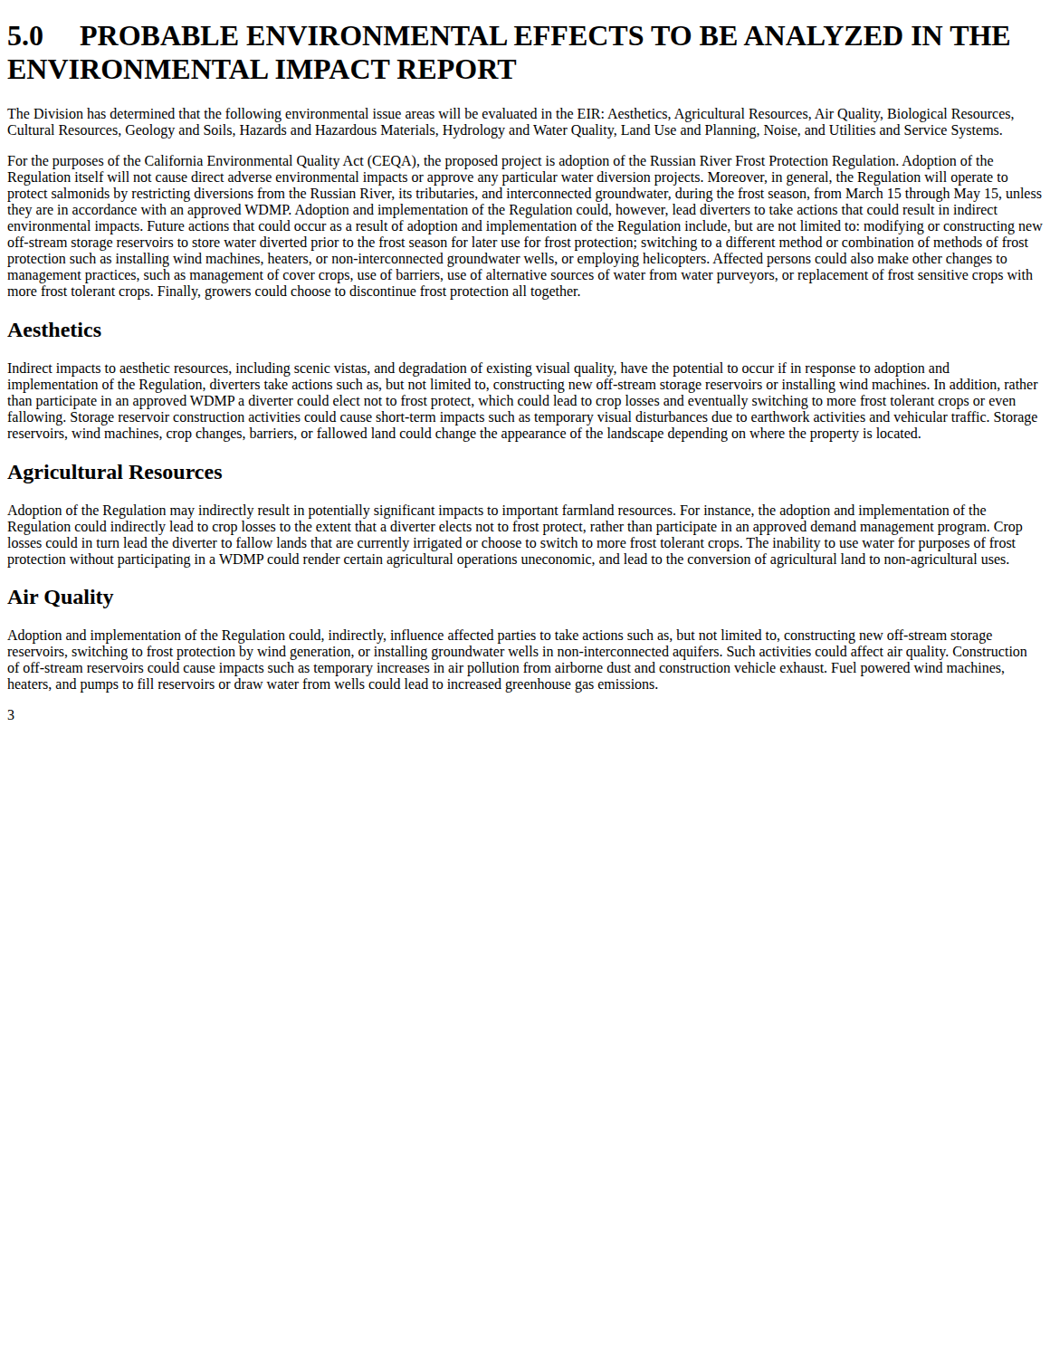5.0 PROBABLE ENVIRONMENTAL EFFECTS TO BE ANALYZED IN THE ENVIRONMENTAL IMPACT REPORT
The Division has determined that the following environmental issue areas will be evaluated in the EIR: Aesthetics, Agricultural Resources, Air Quality, Biological Resources, Cultural Resources, Geology and Soils, Hazards and Hazardous Materials, Hydrology and Water Quality, Land Use and Planning, Noise, and Utilities and Service Systems.
For the purposes of the California Environmental Quality Act (CEQA), the proposed project is adoption of the Russian River Frost Protection Regulation. Adoption of the Regulation itself will not cause direct adverse environmental impacts or approve any particular water diversion projects. Moreover, in general, the Regulation will operate to protect salmonids by restricting diversions from the Russian River, its tributaries, and interconnected groundwater, during the frost season, from March 15 through May 15, unless they are in accordance with an approved WDMP. Adoption and implementation of the Regulation could, however, lead diverters to take actions that could result in indirect environmental impacts. Future actions that could occur as a result of adoption and implementation of the Regulation include, but are not limited to: modifying or constructing new off-stream storage reservoirs to store water diverted prior to the frost season for later use for frost protection; switching to a different method or combination of methods of frost protection such as installing wind machines, heaters, or non-interconnected groundwater wells, or employing helicopters. Affected persons could also make other changes to management practices, such as management of cover crops, use of barriers, use of alternative sources of water from water purveyors, or replacement of frost sensitive crops with more frost tolerant crops. Finally, growers could choose to discontinue frost protection all together.
Aesthetics
Indirect impacts to aesthetic resources, including scenic vistas, and degradation of existing visual quality, have the potential to occur if in response to adoption and implementation of the Regulation, diverters take actions such as, but not limited to, constructing new off-stream storage reservoirs or installing wind machines. In addition, rather than participate in an approved WDMP a diverter could elect not to frost protect, which could lead to crop losses and eventually switching to more frost tolerant crops or even fallowing. Storage reservoir construction activities could cause short-term impacts such as temporary visual disturbances due to earthwork activities and vehicular traffic. Storage reservoirs, wind machines, crop changes, barriers, or fallowed land could change the appearance of the landscape depending on where the property is located.
Agricultural Resources
Adoption of the Regulation may indirectly result in potentially significant impacts to important farmland resources. For instance, the adoption and implementation of the Regulation could indirectly lead to crop losses to the extent that a diverter elects not to frost protect, rather than participate in an approved demand management program. Crop losses could in turn lead the diverter to fallow lands that are currently irrigated or choose to switch to more frost tolerant crops. The inability to use water for purposes of frost protection without participating in a WDMP could render certain agricultural operations uneconomic, and lead to the conversion of agricultural land to non-agricultural uses.
Air Quality
Adoption and implementation of the Regulation could, indirectly, influence affected parties to take actions such as, but not limited to, constructing new off-stream storage reservoirs, switching to frost protection by wind generation, or installing groundwater wells in non-interconnected aquifers. Such activities could affect air quality. Construction of off-stream reservoirs could cause impacts such as temporary increases in air pollution from airborne dust and construction vehicle exhaust. Fuel powered wind machines, heaters, and pumps to fill reservoirs or draw water from wells could lead to increased greenhouse gas emissions.
3